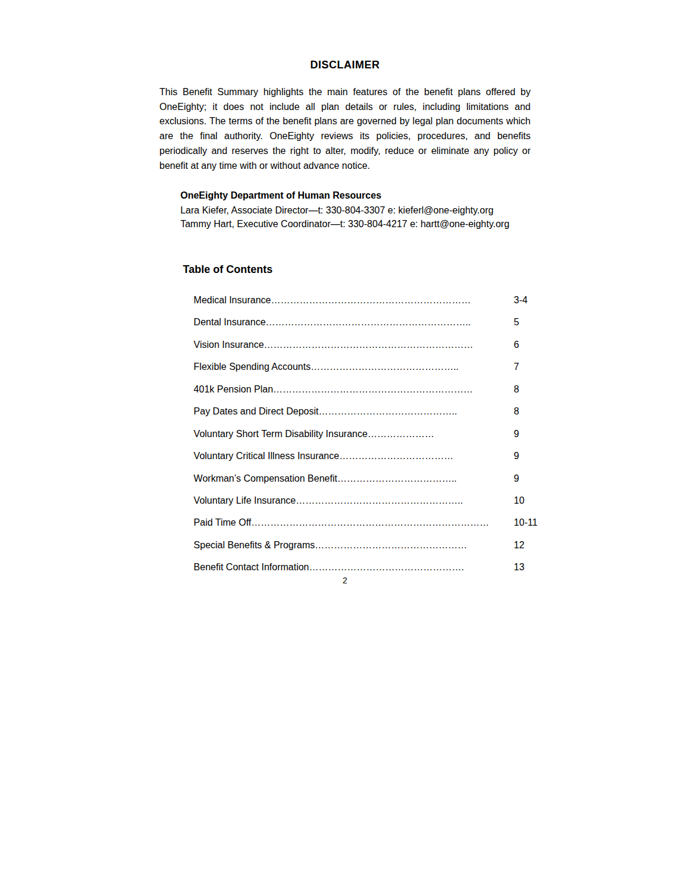DISCLAIMER
This Benefit Summary highlights the main features of the benefit plans offered by OneEighty; it does not include all plan details or rules, including limitations and exclusions. The terms of the benefit plans are governed by legal plan documents which are the final authority. OneEighty reviews its policies, procedures, and benefits periodically and reserves the right to alter, modify, reduce or eliminate any policy or benefit at any time with or without advance notice.
OneEighty Department of Human Resources
Lara Kiefer, Associate Director—t: 330-804-3307 e: kieferl@one-eighty.org
Tammy Hart, Executive Coordinator—t: 330-804-4217 e: hartt@one-eighty.org
Table of Contents
| Medical Insurance……………………………………………………… | 3-4 |
| Dental Insurance……………………………………………………….. | 5 |
| Vision Insurance………………………………………………………… | 6 |
| Flexible Spending Accounts……………………………………….. | 7 |
| 401k Pension Plan……………………………………………………… | 8 |
| Pay Dates and Direct Deposit…………………………………….. | 8 |
| Voluntary Short Term Disability Insurance………………… | 9 |
| Voluntary Critical Illness Insurance……………………………… | 9 |
| Workman’s Compensation Benefit……………………………….. | 9 |
| Voluntary Life Insurance…………………………………………….. | 10 |
| Paid Time Off………………………………………………………………… | 10-11 |
| Special Benefits & Programs………………………………………… | 12 |
| Benefit Contact Information…………………………………………. | 13 |
2